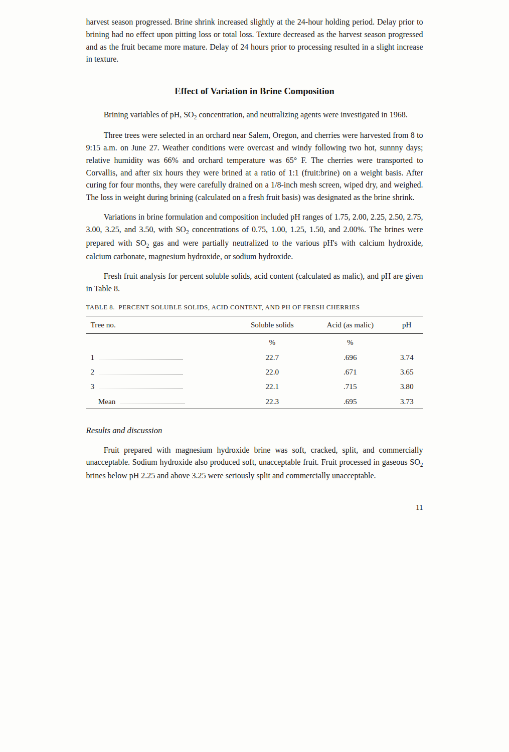harvest season progressed. Brine shrink increased slightly at the 24-hour holding period. Delay prior to brining had no effect upon pitting loss or total loss. Texture decreased as the harvest season progressed and as the fruit became more mature. Delay of 24 hours prior to processing resulted in a slight increase in texture.
Effect of Variation in Brine Composition
Brining variables of pH, SO2 concentration, and neutralizing agents were investigated in 1968.
Three trees were selected in an orchard near Salem, Oregon, and cherries were harvested from 8 to 9:15 a.m. on June 27. Weather conditions were overcast and windy following two hot, sunnny days; relative humidity was 66% and orchard temperature was 65° F. The cherries were transported to Corvallis, and after six hours they were brined at a ratio of 1:1 (fruit:brine) on a weight basis. After curing for four months, they were carefully drained on a 1/8-inch mesh screen, wiped dry, and weighed. The loss in weight during brining (calculated on a fresh fruit basis) was designated as the brine shrink.
Variations in brine formulation and composition included pH ranges of 1.75, 2.00, 2.25, 2.50, 2.75, 3.00, 3.25, and 3.50, with SO2 concentrations of 0.75, 1.00, 1.25, 1.50, and 2.00%. The brines were prepared with SO2 gas and were partially neutralized to the various pH's with calcium hydroxide, calcium carbonate, magnesium hydroxide, or sodium hydroxide.
Fresh fruit analysis for percent soluble solids, acid content (calculated as malic), and pH are given in Table 8.
Table 8. Percent Soluble Solids, Acid Content, and pH of Fresh Cherries
| Tree no. | Soluble solids | Acid (as malic) | pH |
| --- | --- | --- | --- |
| | % | % | |
| 1 | 22.7 | .696 | 3.74 |
| 2 | 22.0 | .671 | 3.65 |
| 3 | 22.1 | .715 | 3.80 |
| Mean | 22.3 | .695 | 3.73 |
Results and discussion
Fruit prepared with magnesium hydroxide brine was soft, cracked, split, and commercially unacceptable. Sodium hydroxide also produced soft, unacceptable fruit. Fruit processed in gaseous SO2 brines below pH 2.25 and above 3.25 were seriously split and commercially unacceptable.
11